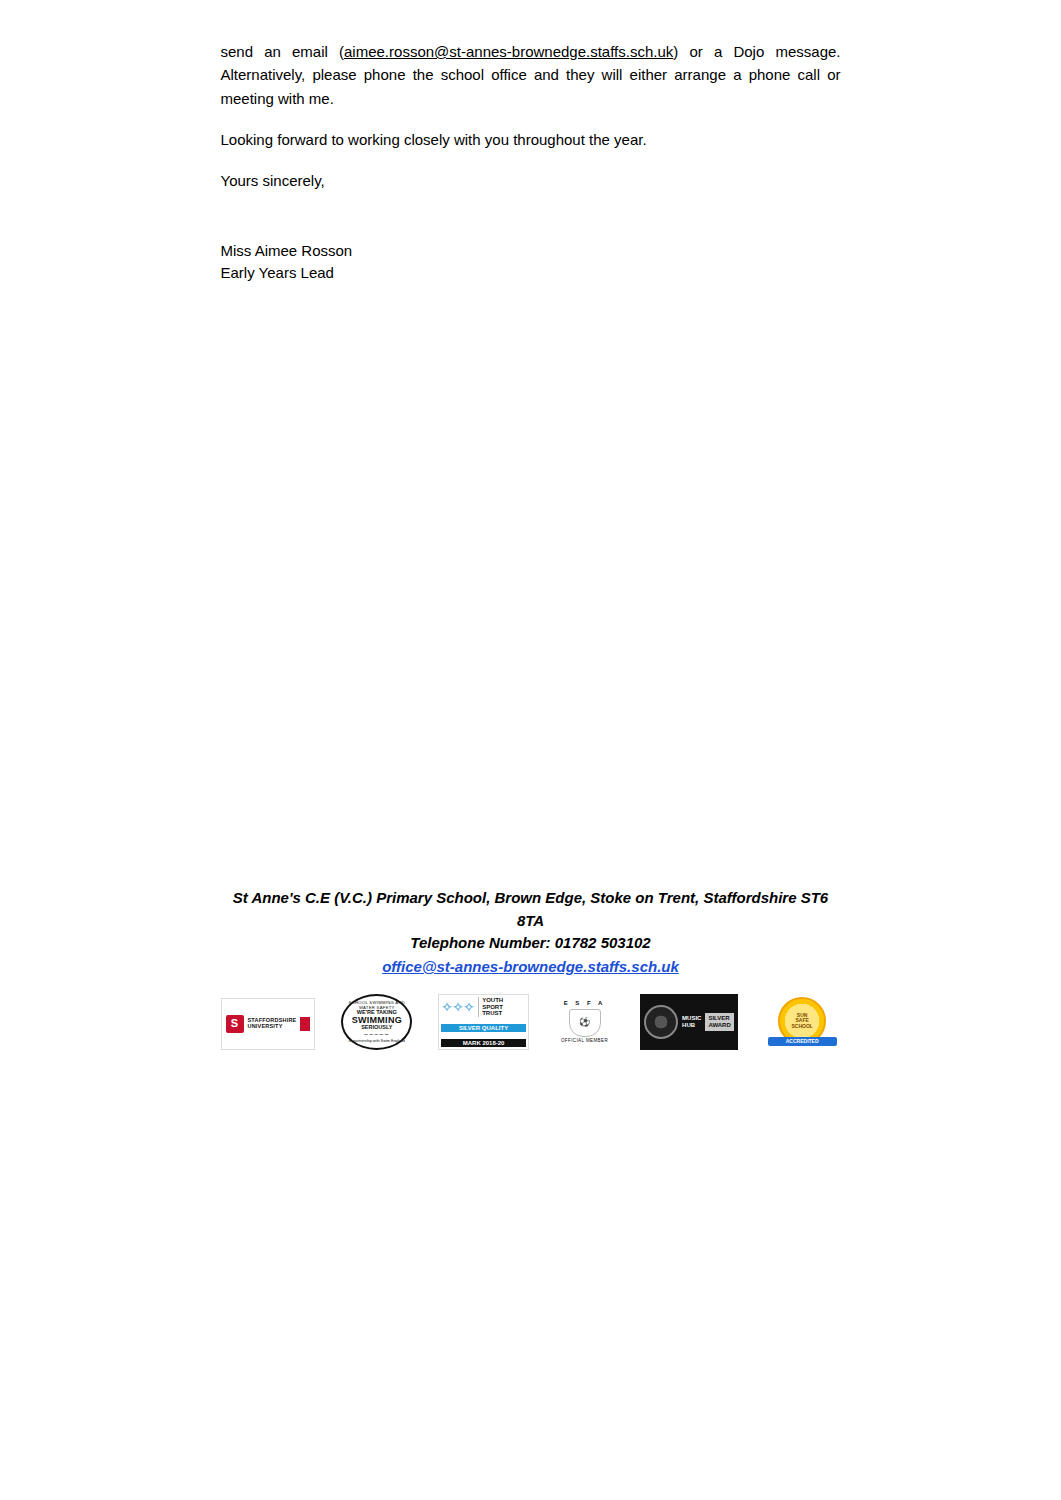send an email (aimee.rosson@st-annes-brownedge.staffs.sch.uk) or a Dojo message. Alternatively, please phone the school office and they will either arrange a phone call or meeting with me.
Looking forward to working closely with you throughout the year.
Yours sincerely,
Miss Aimee Rosson
Early Years Lead
St Anne's C.E (V.C.) Primary School, Brown Edge, Stoke on Trent, Staffordshire ST6 8TA
Telephone Number: 01782 503102
office@st-annes-brownedge.staffs.sch.uk
S
STAFFORDSHIRE
UNIVERSITY
SCHOOL SWIMMING AND WATER SAFETY
WE'RE TAKING
SWIMMING
SERIOUSLY
~~~~~
in partnership with Swim England
✧✧✧
YOUTH
SPORT
TRUST
SILVER QUALITY
MARK 2018-20
E S F A
⚽
OFFICIAL MEMBER
MUSIC
HUB
SILVER
AWARD
SUN
SAFE
SCHOOL
ACCREDITED